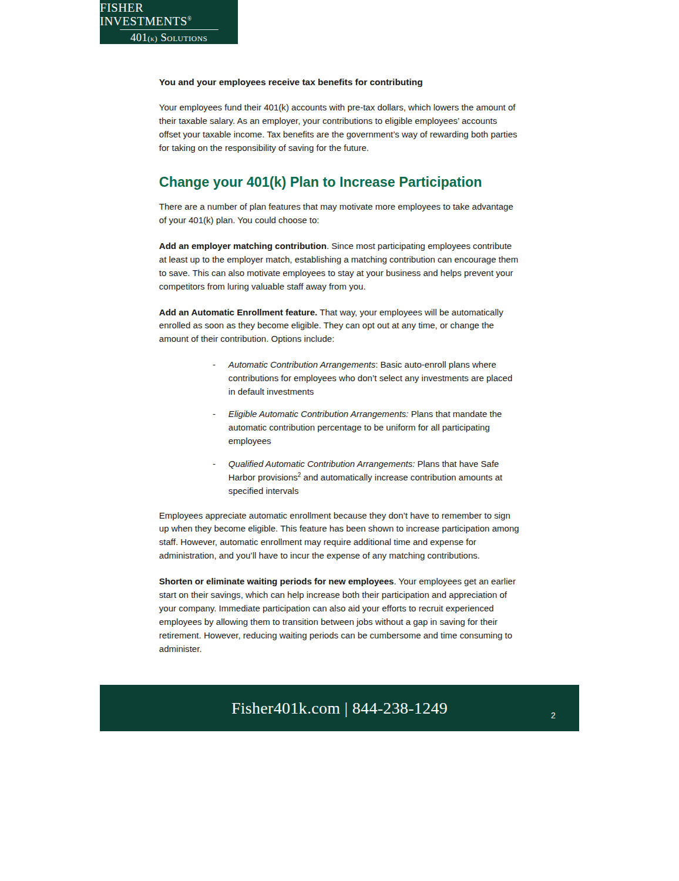Fisher Investments®
401(k) Solutions
You and your employees receive tax benefits for contributing
Your employees fund their 401(k) accounts with pre-tax dollars, which lowers the amount of their taxable salary. As an employer, your contributions to eligible employees’ accounts offset your taxable income. Tax benefits are the government’s way of rewarding both parties for taking on the responsibility of saving for the future.
Change your 401(k) Plan to Increase Participation
There are a number of plan features that may motivate more employees to take advantage of your 401(k) plan. You could choose to:
Add an employer matching contribution. Since most participating employees contribute at least up to the employer match, establishing a matching contribution can encourage them to save. This can also motivate employees to stay at your business and helps prevent your competitors from luring valuable staff away from you.
Add an Automatic Enrollment feature. That way, your employees will be automatically enrolled as soon as they become eligible. They can opt out at any time, or change the amount of their contribution. Options include:
Automatic Contribution Arrangements: Basic auto-enroll plans where contributions for employees who don’t select any investments are placed in default investments
Eligible Automatic Contribution Arrangements: Plans that mandate the automatic contribution percentage to be uniform for all participating employees
Qualified Automatic Contribution Arrangements: Plans that have Safe Harbor provisions2 and automatically increase contribution amounts at specified intervals
Employees appreciate automatic enrollment because they don’t have to remember to sign up when they become eligible. This feature has been shown to increase participation among staff. However, automatic enrollment may require additional time and expense for administration, and you’ll have to incur the expense of any matching contributions.
Shorten or eliminate waiting periods for new employees. Your employees get an earlier start on their savings, which can help increase both their participation and appreciation of your company. Immediate participation can also aid your efforts to recruit experienced employees by allowing them to transition between jobs without a gap in saving for their retirement. However, reducing waiting periods can be cumbersome and time consuming to administer.
Fisher401k.com | 844-238-1249
2